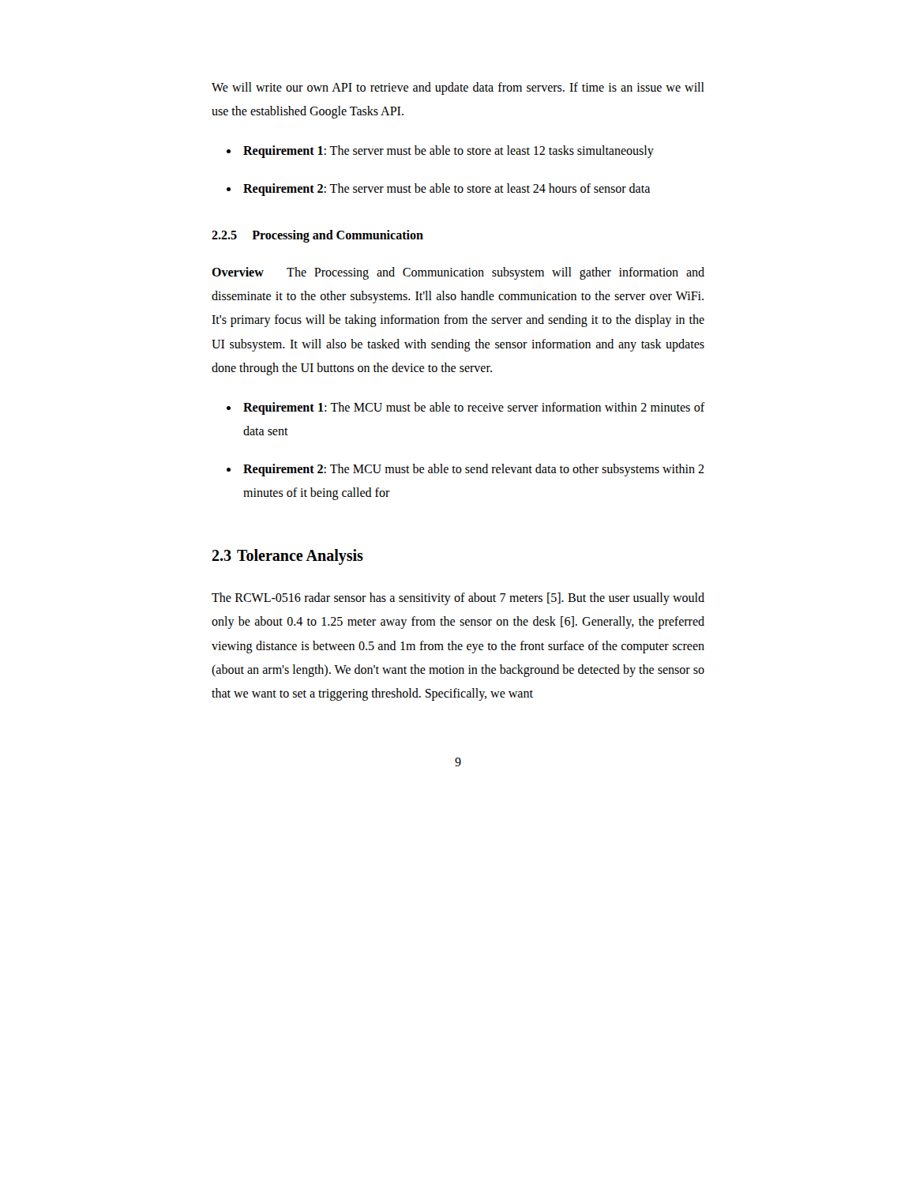We will write our own API to retrieve and update data from servers. If time is an issue we will use the established Google Tasks API.
Requirement 1: The server must be able to store at least 12 tasks simultaneously
Requirement 2: The server must be able to store at least 24 hours of sensor data
2.2.5 Processing and Communication
Overview The Processing and Communication subsystem will gather information and disseminate it to the other subsystems. It'll also handle communication to the server over WiFi. It's primary focus will be taking information from the server and sending it to the display in the UI subsystem. It will also be tasked with sending the sensor information and any task updates done through the UI buttons on the device to the server.
Requirement 1: The MCU must be able to receive server information within 2 minutes of data sent
Requirement 2: The MCU must be able to send relevant data to other subsystems within 2 minutes of it being called for
2.3 Tolerance Analysis
The RCWL-0516 radar sensor has a sensitivity of about 7 meters [5]. But the user usually would only be about 0.4 to 1.25 meter away from the sensor on the desk [6]. Generally, the preferred viewing distance is between 0.5 and 1m from the eye to the front surface of the computer screen (about an arm's length). We don't want the motion in the background be detected by the sensor so that we want to set a triggering threshold. Specifically, we want
9